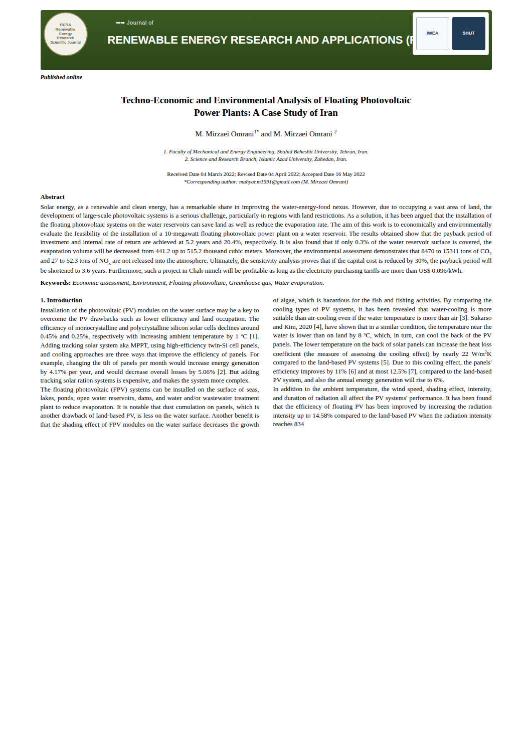RERA
Renewable
Energy
Research
Scientific Journal
➥➥ Journal of
RENEWABLE ENERGY RESEARCH AND APPLICATIONS (RERA)
IWEA
SHUT
Published online
Techno-Economic and Environmental Analysis of Floating Photovoltaic
Power Plants: A Case Study of Iran
M. Mirzaei Omrani1* and M. Mirzaei Omrani 2
1. Faculty of Mechanical and Energy Engineering, Shahid Beheshti University, Tehran, Iran.
2. Science and Research Branch, Islamic Azad University, Zahedan, Iran.
Received Date 04 March 2022; Revised Date 04 April 2022; Accepted Date 16 May 2022
*Corresponding author: mahyar.m1991@gmail.com (M. Mirzaei Omrani)
Abstract
Solar energy, as a renewable and clean energy, has a remarkable share in improving the water-energy-food nexus. However, due to occupying a vast area of land, the development of large-scale photovoltaic systems is a serious challenge, particularly in regions with land restrictions. As a solution, it has been argued that the installation of the floating photovoltaic systems on the water reservoirs can save land as well as reduce the evaporation rate. The aim of this work is to economically and environmentally evaluate the feasibility of the installation of a 10-megawatt floating photovoltaic power plant on a water reservoir. The results obtained show that the payback period of investment and internal rate of return are achieved at 5.2 years and 20.4%, respectively. It is also found that if only 0.3% of the water reservoir surface is covered, the evaporation volume will be decreased from 441.2 up to 515.2 thousand cubic meters. Moreover, the environmental assessment demonstrates that 8470 to 15311 tons of CO2 and 27 to 52.3 tons of NOx are not released into the atmosphere. Ultimately, the sensitivity analysis proves that if the capital cost is reduced by 30%, the payback period will be shortened to 3.6 years. Furthermore, such a project in Chah-nimeh will be profitable as long as the electricity purchasing tariffs are more than US$ 0.096/kWh.
Keywords: Economic assessment, Environment, Floating photovoltaic, Greenhouse gas, Water evaporation.
1. Introduction
Installation of the photovoltaic (PV) modules on the water surface may be a key to overcome the PV drawbacks such as lower efficiency and land occupation. The efficiency of monocrystalline and polycrystalline silicon solar cells declines around 0.45% and 0.25%, respectively with increasing ambient temperature by 1 ºC [1]. Adding tracking solar system aka MPPT, using high-efficiency twin-Si cell panels, and cooling approaches are three ways that improve the efficiency of panels. For example, changing the tilt of panels per month would increase energy generation by 4.17% per year, and would decrease overall losses by 5.06% [2]. But adding tracking solar ration systems is expensive, and makes the system more complex.
The floating photovoltaic (FPV) systems can be installed on the surface of seas, lakes, ponds, open water reservoirs, dams, and water and/or wastewater treatment plant to reduce evaporation. It is notable that dust cumulation on panels, which is another drawback of land-based PV, is less on the water surface. Another benefit is that the shading effect of FPV modules on the water surface decreases the growth of algae, which is hazardous for the fish and fishing activities. By comparing the cooling types of PV systems, it has been revealed that water-cooling is more suitable than air-cooling even if the water temperature is more than air [3]. Sukarso and Kim, 2020 [4], have shown that in a similar condition, the temperature near the water is lower than on land by 8 ºC, which, in turn, can cool the back of the PV panels. The lower temperature on the back of solar panels can increase the heat loss coefficient (the measure of assessing the cooling effect) by nearly 22 W/m2K compared to the land-based PV systems [5]. Due to this cooling effect, the panels' efficiency improves by 11% [6] and at most 12.5% [7], compared to the land-based PV system, and also the annual energy generation will rise to 6%.
In addition to the ambient temperature, the wind speed, shading effect, intensity, and duration of radiation all affect the PV systems' performance. It has been found that the efficiency of floating PV has been improved by increasing the radiation intensity up to 14.58% compared to the land-based PV when the radiation intensity reaches 834